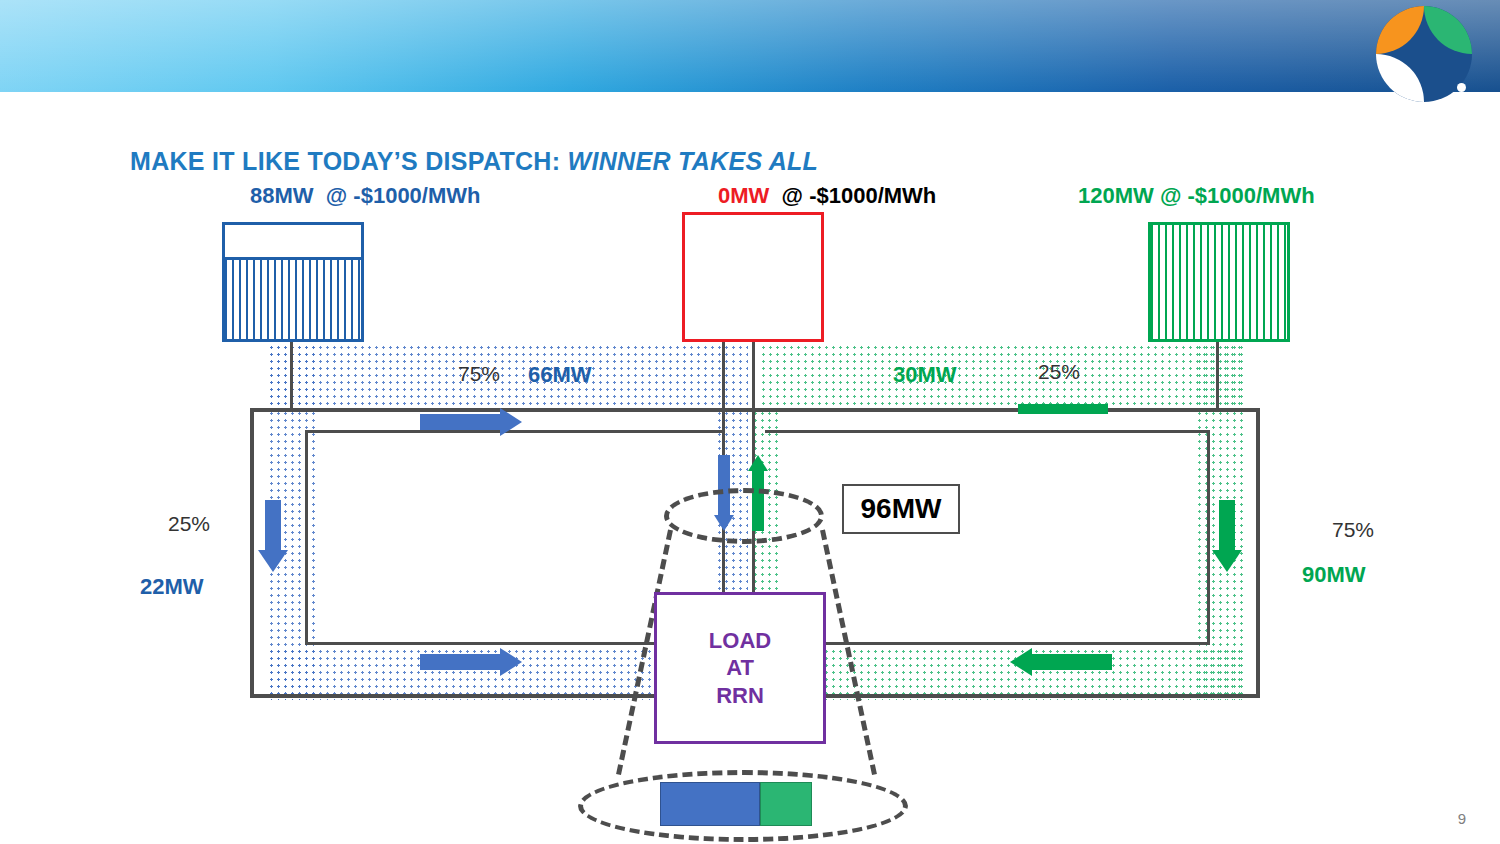MAKE IT LIKE TODAY’S DISPATCH: WINNER TAKES ALL
88MW @ -$1000/MWh
0MW @ -$1000/MWh
120MW @ -$1000/MWh
75%
66MW
25%
30MW
25%
22MW
75%
90MW
96MW
LOAD
AT
RRN
9